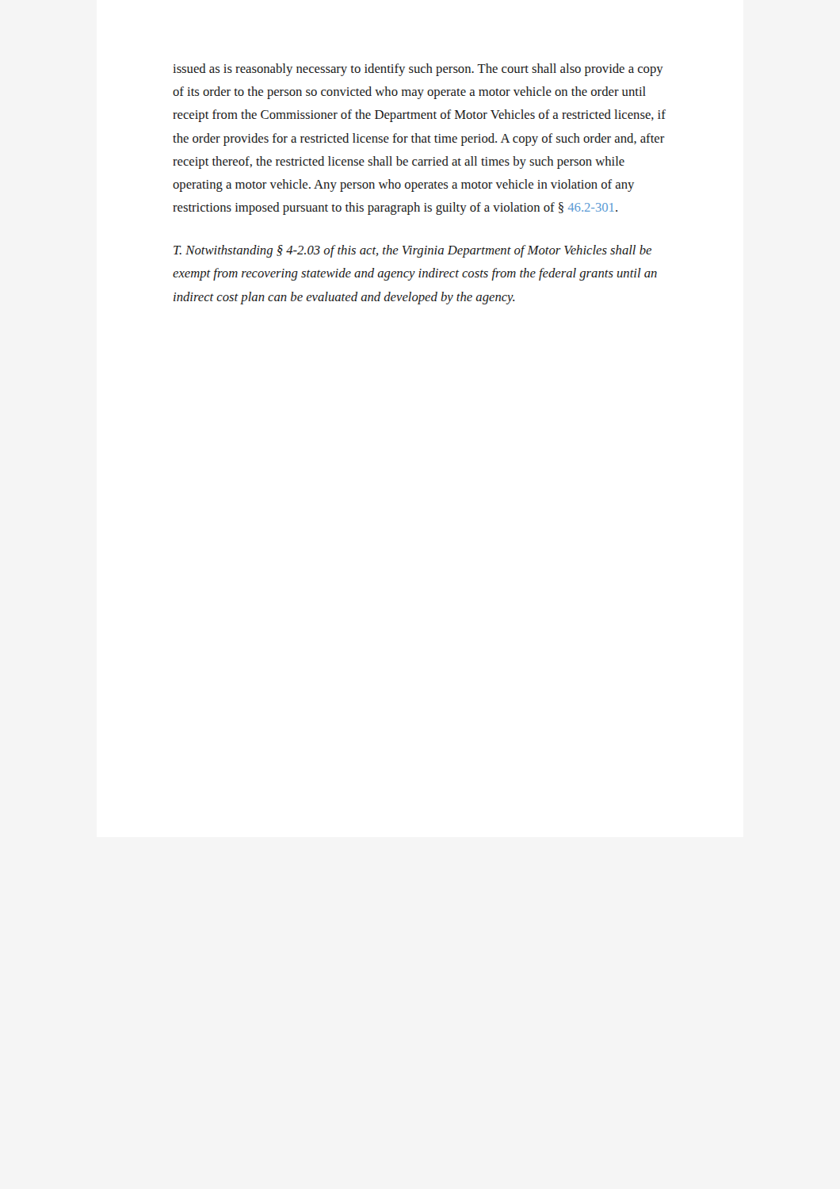issued as is reasonably necessary to identify such person. The court shall also provide a copy of its order to the person so convicted who may operate a motor vehicle on the order until receipt from the Commissioner of the Department of Motor Vehicles of a restricted license, if the order provides for a restricted license for that time period. A copy of such order and, after receipt thereof, the restricted license shall be carried at all times by such person while operating a motor vehicle. Any person who operates a motor vehicle in violation of any restrictions imposed pursuant to this paragraph is guilty of a violation of § 46.2-301.
T. Notwithstanding § 4-2.03 of this act, the Virginia Department of Motor Vehicles shall be exempt from recovering statewide and agency indirect costs from the federal grants until an indirect cost plan can be evaluated and developed by the agency.